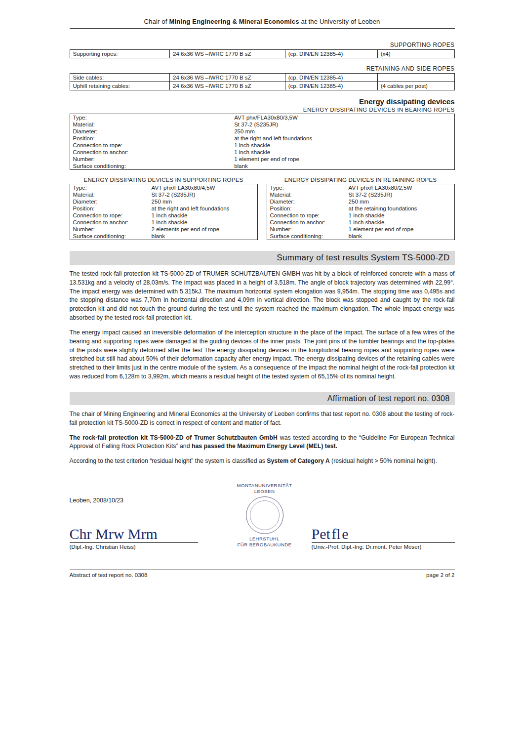Chair of Mining Engineering & Mineral Economics at the University of Leoben
SUPPORTING ROPES
| Supporting ropes: | 24 6x36 WS –IWRC 1770 B sZ | (cp. DIN/EN 12385-4) | (x4) |
RETAINING AND SIDE ROPES
| Side cables: | 24 6x36 WS –IWRC 1770 B sZ | (cp. DIN/EN 12385-4) | |
| Uphill retaining cables: | 24 6x36 WS –IWRC 1770 B sZ | (cp. DIN/EN 12385-4) | (4 cables per post) |
Energy dissipating devices
ENERGY DISSIPATING DEVICES IN BEARING ROPES
| Type: | AVT phx/FLA30x80/3,5W |
| Material: | St 37-2 (S235JR) |
| Diameter: | 250 mm |
| Position: | at the right and left foundations |
| Connection to rope: | 1 inch shackle |
| Connection to anchor: | 1 inch shackle |
| Number: | 1 element per end of rope |
| Surface conditioning: | blank |
ENERGY DISSIPATING DEVICES IN SUPPORTING ROPES
| Type: | AVT phx/FLA30x80/4,5W |
| Material: | St 37-2 (S235JR) |
| Diameter: | 250 mm |
| Position: | at the right and left foundations |
| Connection to rope: | 1 inch shackle |
| Connection to anchor: | 1 inch shackle |
| Number: | 2 elements per end of rope |
| Surface conditioning: | blank |
ENERGY DISSIPATING DEVICES IN RETAINING ROPES
| Type: | AVT phx/FLA30x80/2,5W |
| Material: | St 37-2 (S235JR) |
| Diameter: | 250 mm |
| Position: | at the retaining foundations |
| Connection to rope: | 1 inch shackle |
| Connection to anchor: | 1 inch shackle |
| Number: | 1 element per end of rope |
| Surface conditioning: | blank |
Summary of test results System TS-5000-ZD
The tested rock-fall protection kit TS-5000-ZD of TRUMER SCHUTZBAUTEN GMBH was hit by a block of reinforced concrete with a mass of 13.531kg and a velocity of 28,03m/s. The impact was placed in a height of 3,518m. The angle of block trajectory was determined with 22,99°. The impact energy was determined with 5.315kJ. The maximum horizontal system elongation was 9,954m. The stopping time was 0,495s and the stopping distance was 7,70m in horizontal direction and 4,09m in vertical direction. The block was stopped and caught by the rock-fall protection kit and did not touch the ground during the test until the system reached the maximum elongation. The whole impact energy was absorbed by the tested rock-fall protection kit.
The energy impact caused an irreversible deformation of the interception structure in the place of the impact. The surface of a few wires of the bearing and supporting ropes were damaged at the guiding devices of the inner posts. The joint pins of the tumbler bearings and the top-plates of the posts were slightly deformed after the test The energy dissipating devices in the longitudinal bearing ropes and supporting ropes were stretched but still had about 50% of their deformation capacity after energy impact. The energy dissipating devices of the retaining cables were stretched to their limits just in the centre module of the system. As a consequence of the impact the nominal height of the rock-fall protection kit was reduced from 6,128m to 3,992m, which means a residual height of the tested system of 65,15% of its nominal height.
Affirmation of test report no. 0308
The chair of Mining Engineering and Mineral Economics at the University of Leoben confirms that test report no. 0308 about the testing of rock-fall protection kit TS-5000-ZD is correct in respect of content and matter of fact.
The rock-fall protection kit TS-5000-ZD of Trumer Schutzbauten GmbH was tested according to the “Guideline For European Technical Approval of Falling Rock Protection Kits” and has passed the Maximum Energy Level (MEL) test.
According to the test criterion “residual height” the system is classified as System of Category A (residual height > 50% nominal height).
Leoben, 2008/10/23
Chr Mrw Mrm
(Dipl.-Ing. Christian Heiss)
MONTANUNIVERSITÄT
LEOBEN
LEHRSTUHL
FÜR BERGBAUKUNDE
Pet fl e
(Univ.-Prof. Dipl.-Ing. Dr.mont. Peter Moser)
Abstract of test report no. 0308 page 2 of 2